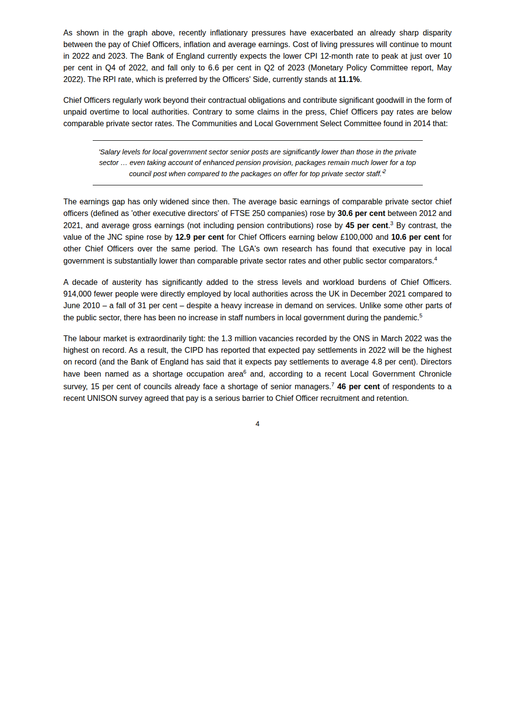As shown in the graph above, recently inflationary pressures have exacerbated an already sharp disparity between the pay of Chief Officers, inflation and average earnings. Cost of living pressures will continue to mount in 2022 and 2023. The Bank of England currently expects the lower CPI 12-month rate to peak at just over 10 per cent in Q4 of 2022, and fall only to 6.6 per cent in Q2 of 2023 (Monetary Policy Committee report, May 2022). The RPI rate, which is preferred by the Officers' Side, currently stands at 11.1%.
Chief Officers regularly work beyond their contractual obligations and contribute significant goodwill in the form of unpaid overtime to local authorities. Contrary to some claims in the press, Chief Officers pay rates are below comparable private sector rates. The Communities and Local Government Select Committee found in 2014 that:
'Salary levels for local government sector senior posts are significantly lower than those in the private sector … even taking account of enhanced pension provision, packages remain much lower for a top council post when compared to the packages on offer for top private sector staff.'2
The earnings gap has only widened since then. The average basic earnings of comparable private sector chief officers (defined as 'other executive directors' of FTSE 250 companies) rose by 30.6 per cent between 2012 and 2021, and average gross earnings (not including pension contributions) rose by 45 per cent.3 By contrast, the value of the JNC spine rose by 12.9 per cent for Chief Officers earning below £100,000 and 10.6 per cent for other Chief Officers over the same period. The LGA's own research has found that executive pay in local government is substantially lower than comparable private sector rates and other public sector comparators.4
A decade of austerity has significantly added to the stress levels and workload burdens of Chief Officers. 914,000 fewer people were directly employed by local authorities across the UK in December 2021 compared to June 2010 – a fall of 31 per cent – despite a heavy increase in demand on services. Unlike some other parts of the public sector, there has been no increase in staff numbers in local government during the pandemic.5
The labour market is extraordinarily tight: the 1.3 million vacancies recorded by the ONS in March 2022 was the highest on record. As a result, the CIPD has reported that expected pay settlements in 2022 will be the highest on record (and the Bank of England has said that it expects pay settlements to average 4.8 per cent). Directors have been named as a shortage occupation area6 and, according to a recent Local Government Chronicle survey, 15 per cent of councils already face a shortage of senior managers.7 46 per cent of respondents to a recent UNISON survey agreed that pay is a serious barrier to Chief Officer recruitment and retention.
4